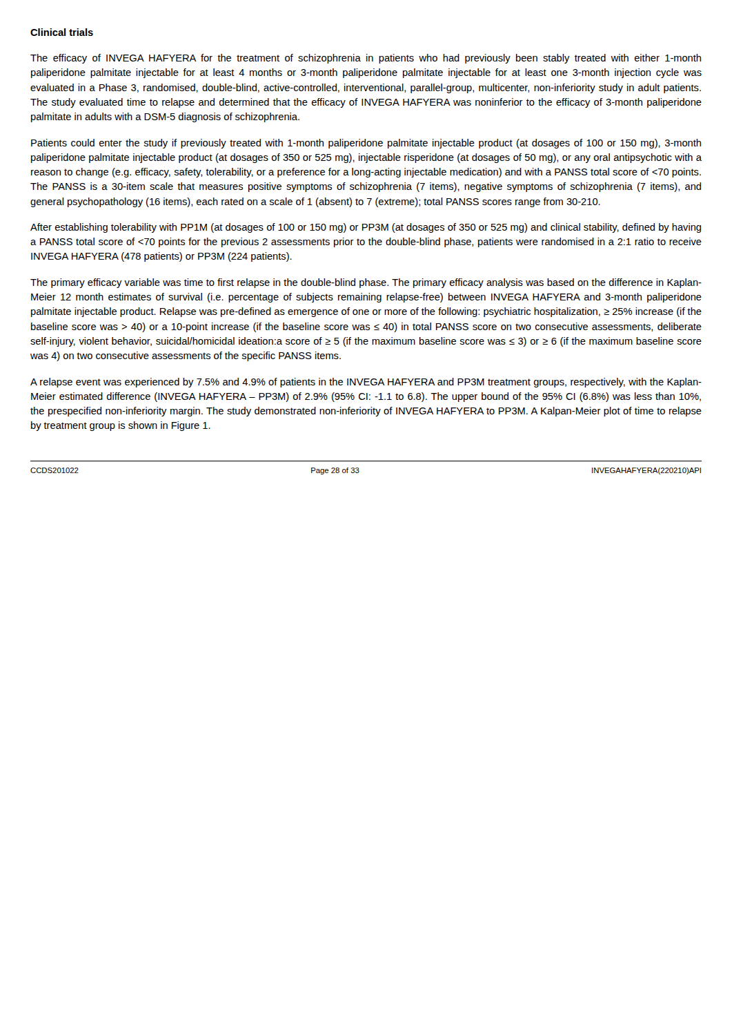Clinical trials
The efficacy of INVEGA HAFYERA for the treatment of schizophrenia in patients who had previously been stably treated with either 1-month paliperidone palmitate injectable for at least 4 months or 3-month paliperidone palmitate injectable for at least one 3-month injection cycle was evaluated in a Phase 3, randomised, double-blind, active-controlled, interventional, parallel-group, multicenter, non-inferiority study in adult patients. The study evaluated time to relapse and determined that the efficacy of INVEGA HAFYERA was noninferior to the efficacy of 3-month paliperidone palmitate in adults with a DSM-5 diagnosis of schizophrenia.
Patients could enter the study if previously treated with 1-month paliperidone palmitate injectable product (at dosages of 100 or 150 mg), 3-month paliperidone palmitate injectable product (at dosages of 350 or 525 mg), injectable risperidone (at dosages of 50 mg), or any oral antipsychotic with a reason to change (e.g. efficacy, safety, tolerability, or a preference for a long-acting injectable medication) and with a PANSS total score of <70 points. The PANSS is a 30-item scale that measures positive symptoms of schizophrenia (7 items), negative symptoms of schizophrenia (7 items), and general psychopathology (16 items), each rated on a scale of 1 (absent) to 7 (extreme); total PANSS scores range from 30-210.
After establishing tolerability with PP1M (at dosages of 100 or 150 mg) or PP3M (at dosages of 350 or 525 mg) and clinical stability, defined by having a PANSS total score of <70 points for the previous 2 assessments prior to the double-blind phase, patients were randomised in a 2:1 ratio to receive INVEGA HAFYERA (478 patients) or PP3M (224 patients).
The primary efficacy variable was time to first relapse in the double-blind phase. The primary efficacy analysis was based on the difference in Kaplan-Meier 12 month estimates of survival (i.e. percentage of subjects remaining relapse-free) between INVEGA HAFYERA and 3-month paliperidone palmitate injectable product. Relapse was pre-defined as emergence of one or more of the following: psychiatric hospitalization, ≥ 25% increase (if the baseline score was > 40) or a 10-point increase (if the baseline score was ≤ 40) in total PANSS score on two consecutive assessments, deliberate self-injury, violent behavior, suicidal/homicidal ideation:a score of ≥ 5 (if the maximum baseline score was ≤ 3) or ≥ 6 (if the maximum baseline score was 4) on two consecutive assessments of the specific PANSS items.
A relapse event was experienced by 7.5% and 4.9% of patients in the INVEGA HAFYERA and PP3M treatment groups, respectively, with the Kaplan-Meier estimated difference (INVEGA HAFYERA – PP3M) of 2.9% (95% CI: -1.1 to 6.8). The upper bound of the 95% CI (6.8%) was less than 10%, the prespecified non-inferiority margin. The study demonstrated non-inferiority of INVEGA HAFYERA to PP3M. A Kalpan-Meier plot of time to relapse by treatment group is shown in Figure 1.
CCDS201022 Page 28 of 33 INVEGAHAFYERA(220210)API